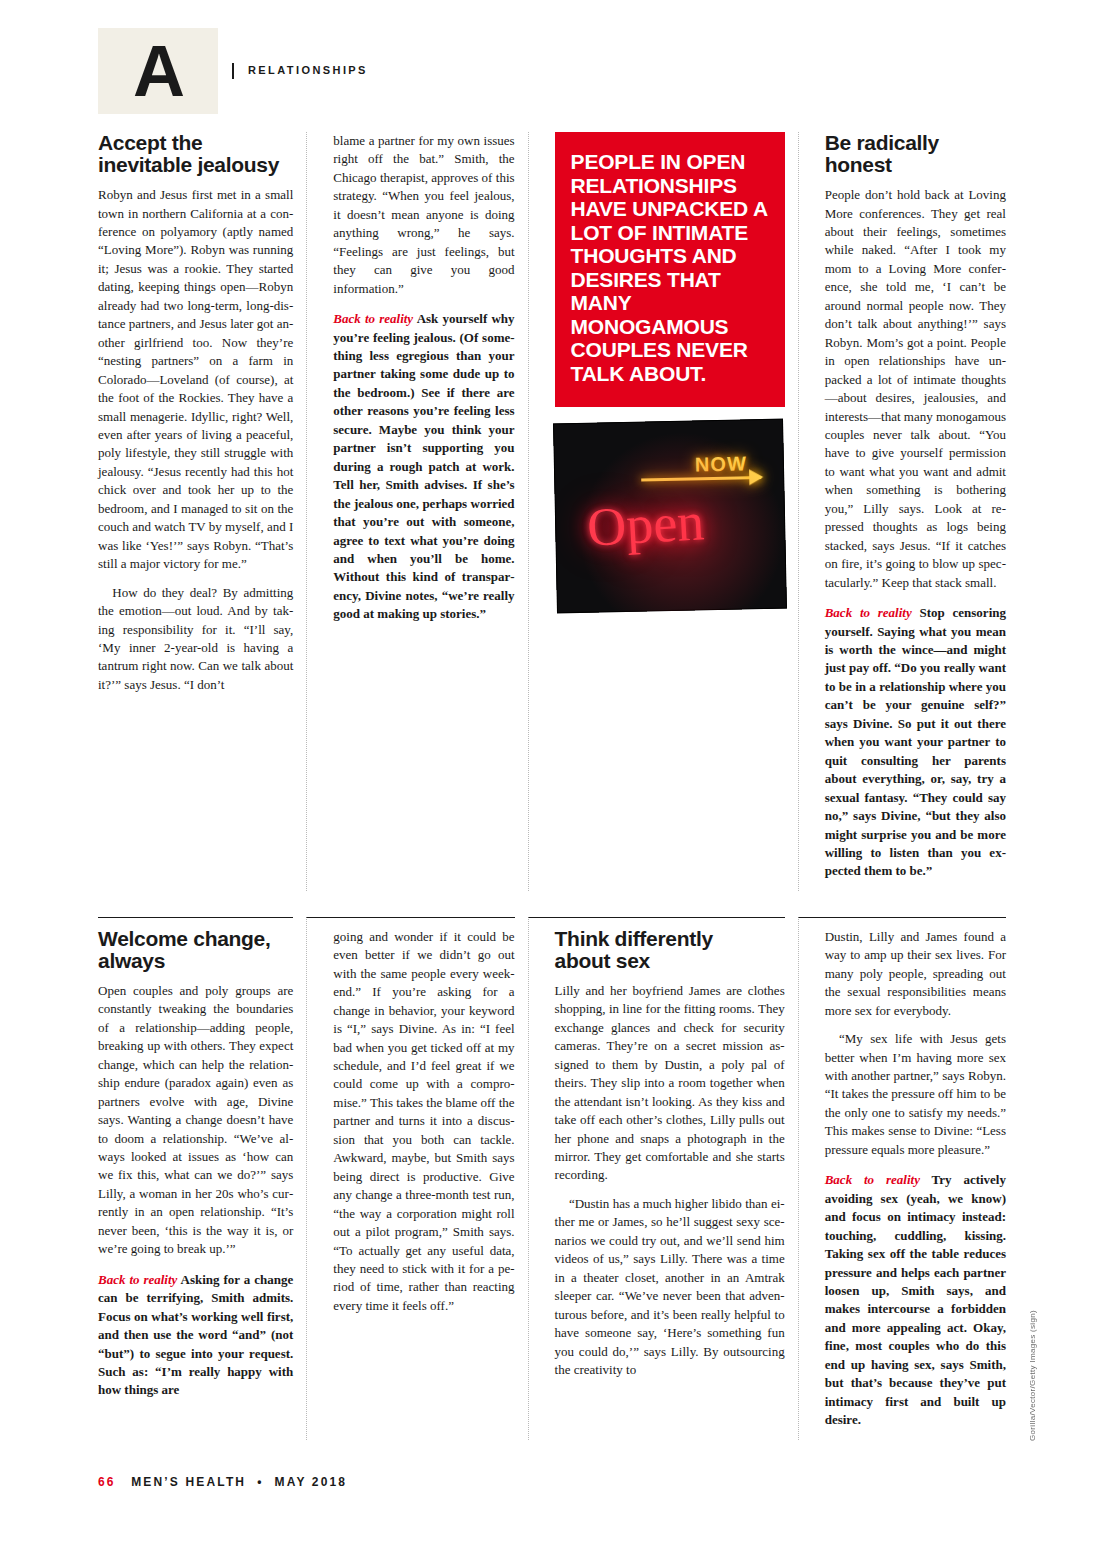A
Relationships
Accept the
inevitable jealousy
Robyn and Jesus first met in a small town in northern California at a conference on polyamory (aptly named “Loving More”). Robyn was running it; Jesus was a rookie. They started dating, keeping things open—Robyn already had two long-term, long-distance partners, and Jesus later got another girlfriend too. Now they’re “nesting partners” on a farm in Colorado—Loveland (of course), at the foot of the Rockies. They have a small menagerie. Idyllic, right? Well, even after years of living a peaceful, poly lifestyle, they still struggle with jealousy. “Jesus recently had this hot chick over and took her up to the bedroom, and I managed to sit on the couch and watch TV by myself, and I was like ‘Yes!’” says Robyn. “That’s still a major victory for me.”
How do they deal? By admitting the emotion—out loud. And by taking responsibility for it. “I’ll say, ‘My inner 2-year-old is having a tantrum right now. Can we talk about it?’” says Jesus. “I don’t
blame a partner for my own issues right off the bat.” Smith, the Chicago therapist, approves of this strategy. “When you feel jealous, it doesn’t mean anyone is doing anything wrong,” he says. “Feelings are just feelings, but they can give you good information.”
Back to reality Ask yourself why you’re feeling jealous. (Of something less egregious than your partner taking some dude up to the bedroom.) See if there are other reasons you’re feeling less secure. Maybe you think your partner isn’t supporting you during a rough patch at work. Tell her, Smith advises. If she’s the jealous one, perhaps worried that you’re out with someone, agree to text what you’re doing and when you’ll be home. Without this kind of transparency, Divine notes, “we’re really good at making up stories.”
People in open relationships have unpacked a lot of intimate thoughts and desires that many monogamous couples never talk about.
NOW
Open
Be radically honest
People don’t hold back at Loving More conferences. They get real about their feelings, sometimes while naked. “After I took my mom to a Loving More conference, she told me, ‘I can’t be around normal people now. They don’t talk about anything!’” says Robyn. Mom’s got a point. People in open relationships have unpacked a lot of intimate thoughts—about desires, jealousies, and interests—that many monogamous couples never talk about. “You have to give yourself permission to want what you want and admit when something is bothering you,” Lilly says. Look at repressed thoughts as logs being stacked, says Jesus. “If it catches on fire, it’s going to blow up spectacularly.” Keep that stack small.
Back to reality Stop censoring yourself. Saying what you mean is worth the wince—and might just pay off. “Do you really want to be in a relationship where you can’t be your genuine self?” says Divine. So put it out there when you want your partner to quit consulting her parents about everything, or, say, try a sexual fantasy. “They could say no,” says Divine, “but they also might surprise you and be more willing to listen than you expected them to be.”
Welcome change, always
Open couples and poly groups are constantly tweaking the boundaries of a relationship—adding people, breaking up with others. They expect change, which can help the relationship endure (paradox again) even as partners evolve with age, Divine says. Wanting a change doesn’t have to doom a relationship. “We’ve always looked at issues as ‘how can we fix this, what can we do?’” says Lilly, a woman in her 20s who’s currently in an open relationship. “It’s never been, ‘this is the way it is, or we’re going to break up.’”
Back to reality Asking for a change can be terrifying, Smith admits. Focus on what’s working well first, and then use the word “and” (not “but”) to segue into your request. Such as: “I’m really happy with how things are
going and wonder if it could be even better if we didn’t go out with the same people every weekend.” If you’re asking for a change in behavior, your keyword is “I,” says Divine. As in: “I feel bad when you get ticked off at my schedule, and I’d feel great if we could come up with a compromise.” This takes the blame off the partner and turns it into a discussion that you both can tackle. Awkward, maybe, but Smith says being direct is productive. Give any change a three-month test run, “the way a corporation might roll out a pilot program,” Smith says. “To actually get any useful data, they need to stick with it for a period of time, rather than reacting every time it feels off.”
Think differently
about sex
Lilly and her boyfriend James are clothes shopping, in line for the fitting rooms. They exchange glances and check for security cameras. They’re on a secret mission assigned to them by Dustin, a poly pal of theirs. They slip into a room together when the attendant isn’t looking. As they kiss and take off each other’s clothes, Lilly pulls out her phone and snaps a photograph in the mirror. They get comfortable and she starts recording.
“Dustin has a much higher libido than either me or James, so he’ll suggest sexy scenarios we could try out, and we’ll send him videos of us,” says Lilly. There was a time in a theater closet, another in an Amtrak sleeper car. “We’ve never been that adventurous before, and it’s been really helpful to have someone say, ‘Here’s something fun you could do,’” says Lilly. By outsourcing the creativity to
Dustin, Lilly and James found a way to amp up their sex lives. For many poly people, spreading out the sexual responsibilities means more sex for everybody.
“My sex life with Jesus gets better when I’m having more sex with another partner,” says Robyn. “It takes the pressure off him to be the only one to satisfy my needs.” This makes sense to Divine: “Less pressure equals more pleasure.”
Back to reality Try actively avoiding sex (yeah, we know) and focus on intimacy instead: touching, cuddling, kissing. Taking sex off the table reduces pressure and helps each partner loosen up, Smith says, and makes intercourse a forbidden and more appealing act. Okay, fine, most couples who do this end up having sex, says Smith, but that’s because they’ve put intimacy first and built up desire.
Gorilla/Vector/Getty Images (sign)
66 MEN’S HEALTH • MAY 2018